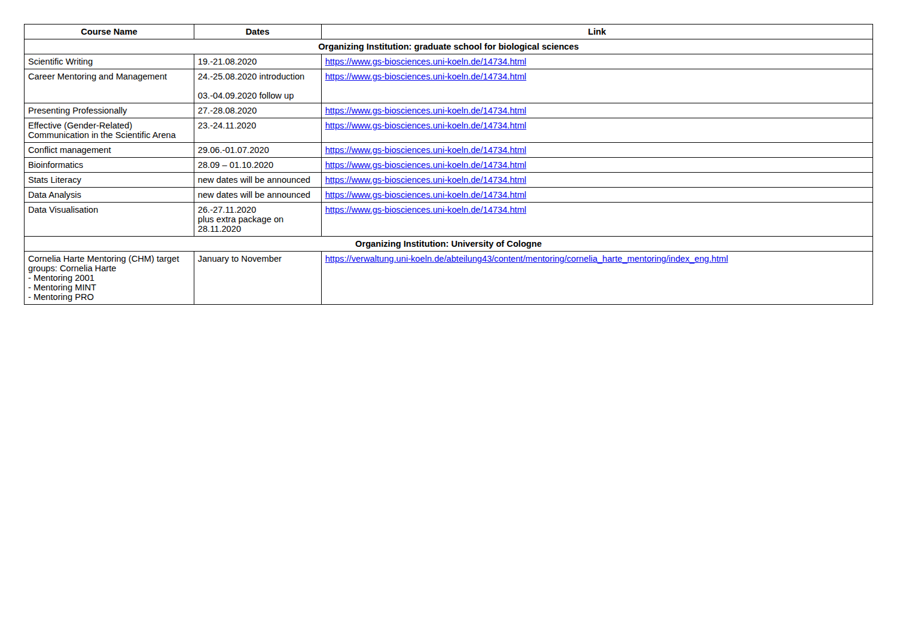| Course Name | Dates | Link |
| --- | --- | --- |
| Organizing Institution: graduate school for biological sciences |
| Scientific Writing | 19.-21.08.2020 | https://www.gs-biosciences.uni-koeln.de/14734.html |
| Career Mentoring and Management | 24.-25.08.2020 introduction 03.-04.09.2020 follow up | https://www.gs-biosciences.uni-koeln.de/14734.html |
| Presenting Professionally | 27.-28.08.2020 | https://www.gs-biosciences.uni-koeln.de/14734.html |
| Effective (Gender-Related) Communication in the Scientific Arena | 23.-24.11.2020 | https://www.gs-biosciences.uni-koeln.de/14734.html |
| Conflict management | 29.06.-01.07.2020 | https://www.gs-biosciences.uni-koeln.de/14734.html |
| Bioinformatics | 28.09 – 01.10.2020 | https://www.gs-biosciences.uni-koeln.de/14734.html |
| Stats Literacy | new dates will be announced | https://www.gs-biosciences.uni-koeln.de/14734.html |
| Data Analysis | new dates will be announced | https://www.gs-biosciences.uni-koeln.de/14734.html |
| Data Visualisation | 26.-27.11.2020 plus extra package on 28.11.2020 | https://www.gs-biosciences.uni-koeln.de/14734.html |
| Organizing Institution: University of Cologne |
| Cornelia Harte Mentoring (CHM) target groups: Cornelia Harte - Mentoring 2001 - Mentoring MINT - Mentoring PRO | January to November | https://verwaltung.uni-koeln.de/abteilung43/content/mentoring/cornelia_harte_mentoring/index_eng.html |